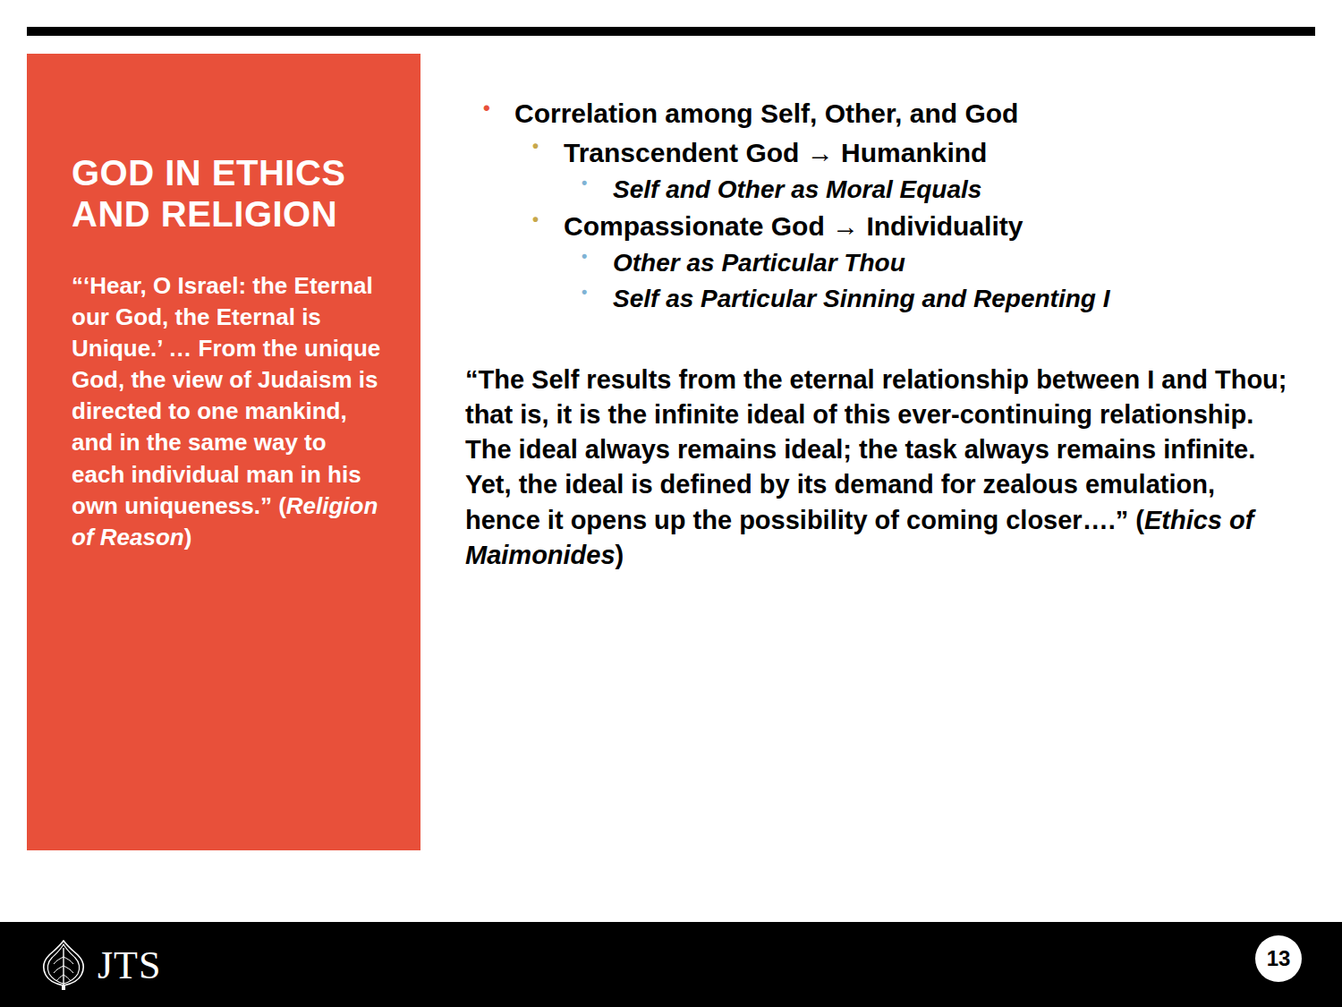GOD IN ETHICS AND RELIGION
“‘Hear, O Israel: the Eternal our God, the Eternal is Unique.’ … From the unique God, the view of Judaism is directed to one mankind, and in the same way to each individual man in his own uniqueness.” (Religion of Reason)
Correlation among Self, Other, and God
Transcendent God → Humankind
Self and Other as Moral Equals
Compassionate God → Individuality
Other as Particular Thou
Self as Particular Sinning and Repenting I
“The Self results from the eternal relationship between I and Thou; that is, it is the infinite ideal of this ever-continuing relationship. The ideal always remains ideal; the task always remains infinite. Yet, the ideal is defined by its demand for zealous emulation, hence it opens up the possibility of coming closer….” (Ethics of Maimonides)
JTS
13